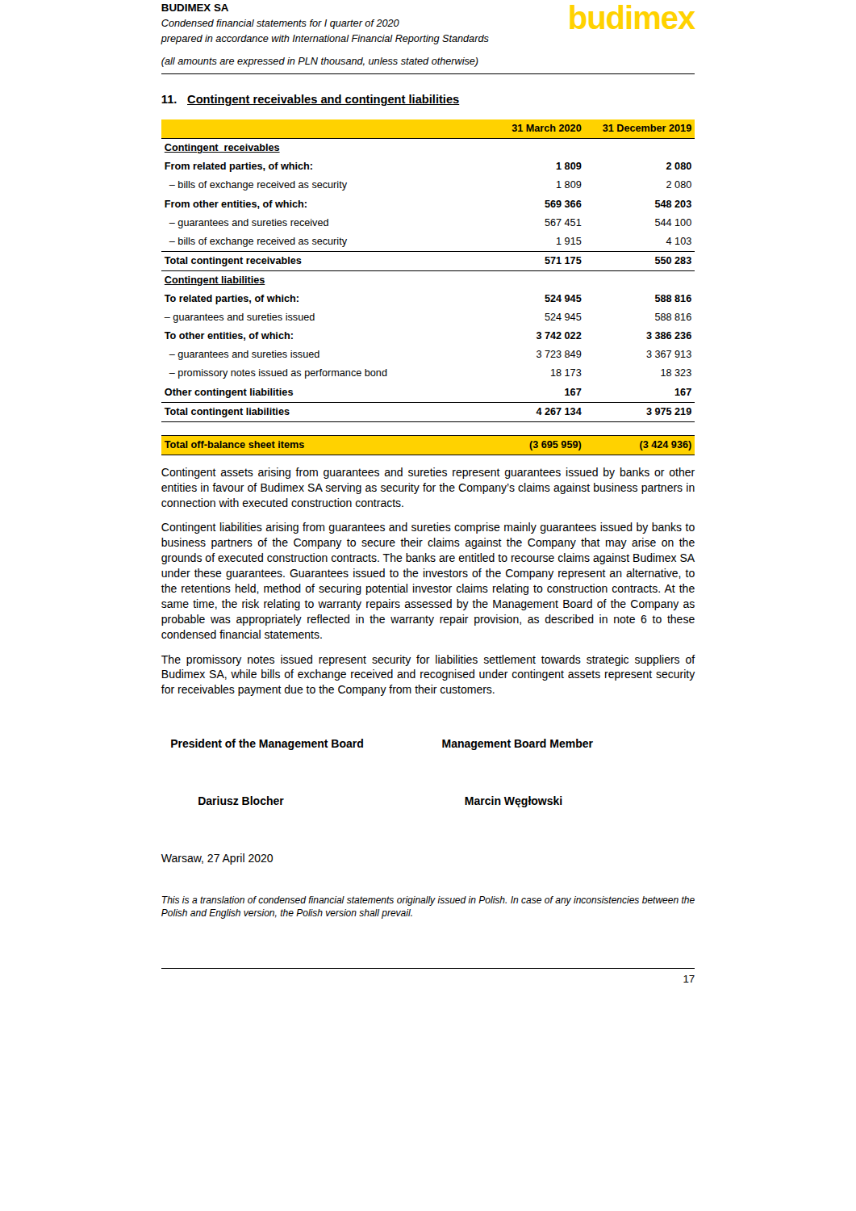BUDIMEX SA
Condensed financial statements for I quarter of 2020
prepared in accordance with International Financial Reporting Standards
(all amounts are expressed in PLN thousand, unless stated otherwise)
budimex
11. Contingent receivables and contingent liabilities
| | 31 March 2020 | 31 December 2019 |
| --- | --- | --- |
| Contingent receivables | | |
| From related parties, of which: | 1 809 | 2 080 |
| – bills of exchange received as security | 1 809 | 2 080 |
| From other entities, of which: | 569 366 | 548 203 |
| – guarantees and sureties received | 567 451 | 544 100 |
| – bills of exchange received as security | 1 915 | 4 103 |
| Total contingent receivables | 571 175 | 550 283 |
| Contingent liabilities | | |
| To related parties, of which: | 524 945 | 588 816 |
| – guarantees and sureties issued | 524 945 | 588 816 |
| To other entities, of which: | 3 742 022 | 3 386 236 |
| – guarantees and sureties issued | 3 723 849 | 3 367 913 |
| – promissory notes issued as performance bond | 18 173 | 18 323 |
| Other contingent liabilities | 167 | 167 |
| Total contingent liabilities | 4 267 134 | 3 975 219 |
| Total off-balance sheet items | (3 695 959) | (3 424 936) |
Contingent assets arising from guarantees and sureties represent guarantees issued by banks or other entities in favour of Budimex SA serving as security for the Company’s claims against business partners in connection with executed construction contracts.
Contingent liabilities arising from guarantees and sureties comprise mainly guarantees issued by banks to business partners of the Company to secure their claims against the Company that may arise on the grounds of executed construction contracts. The banks are entitled to recourse claims against Budimex SA under these guarantees. Guarantees issued to the investors of the Company represent an alternative, to the retentions held, method of securing potential investor claims relating to construction contracts. At the same time, the risk relating to warranty repairs assessed by the Management Board of the Company as probable was appropriately reflected in the warranty repair provision, as described in note 6 to these condensed financial statements.
The promissory notes issued represent security for liabilities settlement towards strategic suppliers of Budimex SA, while bills of exchange received and recognised under contingent assets represent security for receivables payment due to the Company from their customers.
President of the Management Board
Management Board Member
Dariusz Blocher
Marcin Węgłowski
Warsaw, 27 April 2020
This is a translation of condensed financial statements originally issued in Polish. In case of any inconsistencies between the Polish and English version, the Polish version shall prevail.
17